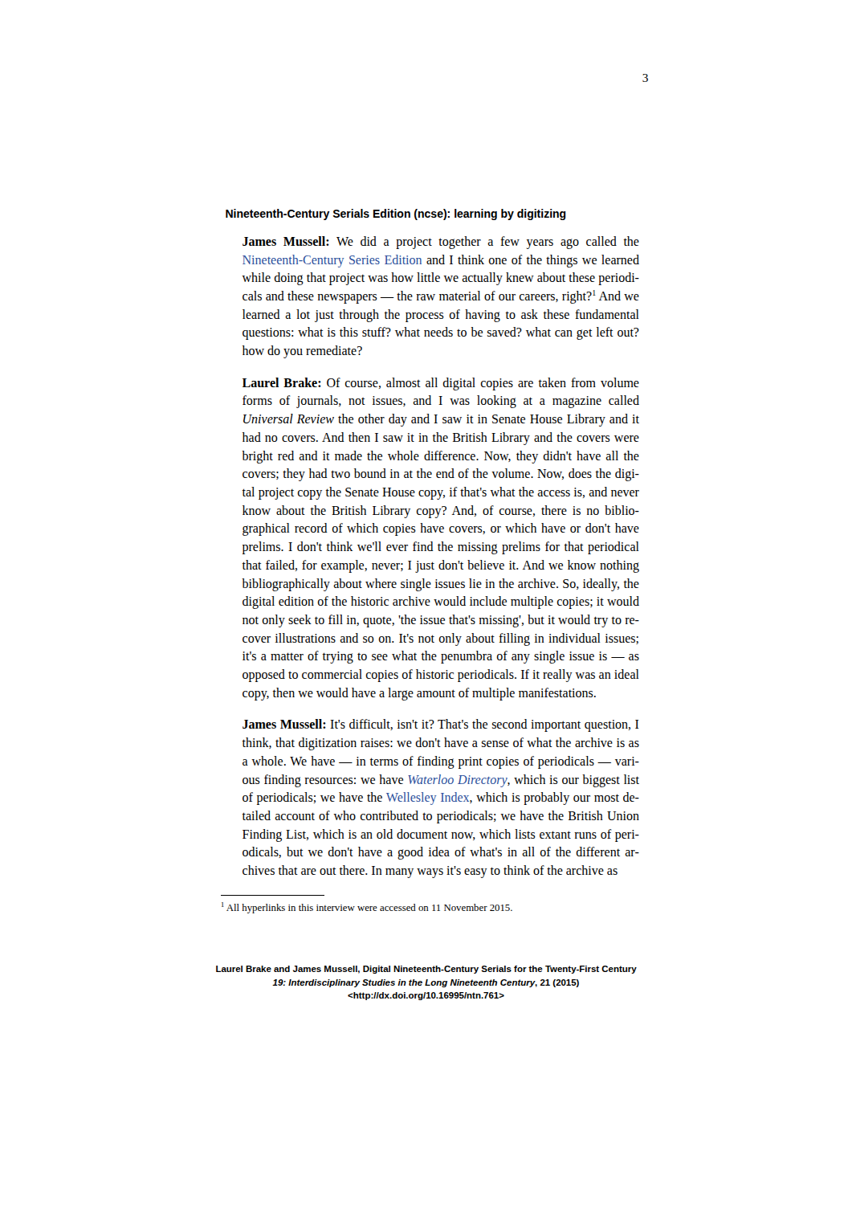3
Nineteenth-Century Serials Edition (ncse): learning by digitizing
James Mussell: We did a project together a few years ago called the Nineteenth-Century Series Edition and I think one of the things we learned while doing that project was how little we actually knew about these periodicals and these newspapers — the raw material of our careers, right?1 And we learned a lot just through the process of having to ask these fundamental questions: what is this stuff? what needs to be saved? what can get left out? how do you remediate?
Laurel Brake: Of course, almost all digital copies are taken from volume forms of journals, not issues, and I was looking at a magazine called Universal Review the other day and I saw it in Senate House Library and it had no covers. And then I saw it in the British Library and the covers were bright red and it made the whole difference. Now, they didn't have all the covers; they had two bound in at the end of the volume. Now, does the digital project copy the Senate House copy, if that's what the access is, and never know about the British Library copy? And, of course, there is no bibliographical record of which copies have covers, or which have or don't have prelims. I don't think we'll ever find the missing prelims for that periodical that failed, for example, never; I just don't believe it. And we know nothing bibliographically about where single issues lie in the archive. So, ideally, the digital edition of the historic archive would include multiple copies; it would not only seek to fill in, quote, 'the issue that's missing', but it would try to recover illustrations and so on. It's not only about filling in individual issues; it's a matter of trying to see what the penumbra of any single issue is — as opposed to commercial copies of historic periodicals. If it really was an ideal copy, then we would have a large amount of multiple manifestations.
James Mussell: It's difficult, isn't it? That's the second important question, I think, that digitization raises: we don't have a sense of what the archive is as a whole. We have — in terms of finding print copies of periodicals — various finding resources: we have Waterloo Directory, which is our biggest list of periodicals; we have the Wellesley Index, which is probably our most detailed account of who contributed to periodicals; we have the British Union Finding List, which is an old document now, which lists extant runs of periodicals, but we don't have a good idea of what's in all of the different archives that are out there. In many ways it's easy to think of the archive as
1 All hyperlinks in this interview were accessed on 11 November 2015.
Laurel Brake and James Mussell, Digital Nineteenth-Century Serials for the Twenty-First Century
19: Interdisciplinary Studies in the Long Nineteenth Century, 21 (2015) <http://dx.doi.org/10.16995/ntn.761>